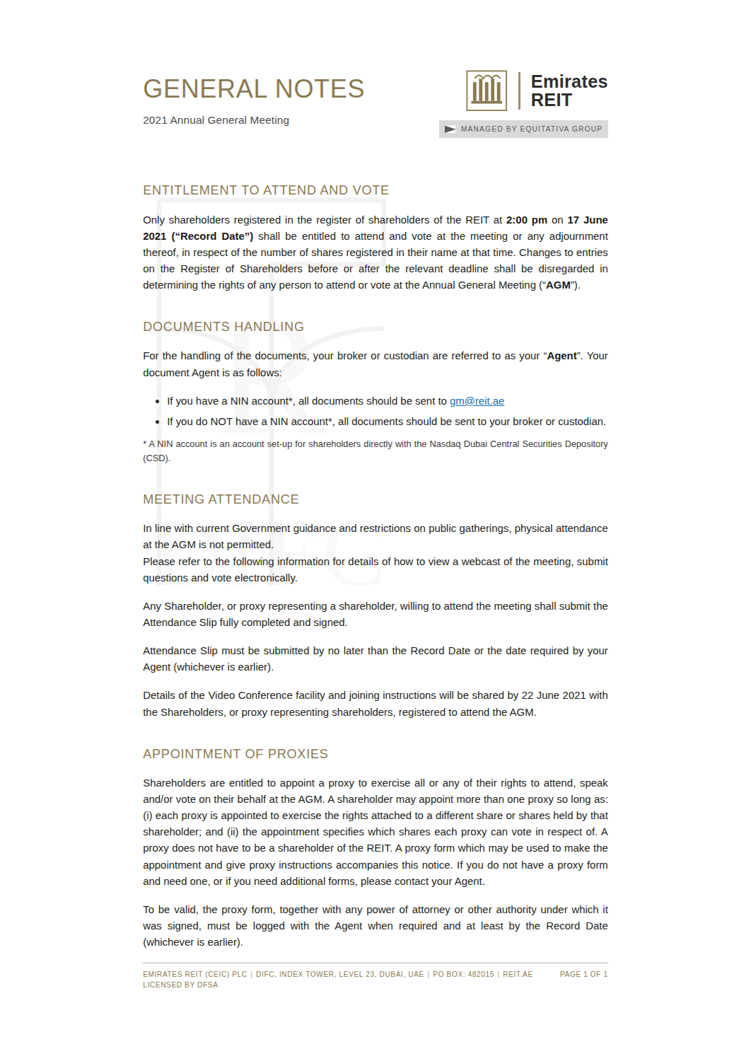R DIFC
General Notes
2021 Annual General Meeting
Emirates REIT
Managed by Equitativa Group
Entitlement to Attend and Vote
Only shareholders registered in the register of shareholders of the REIT at 2:00 pm on 17 June 2021 (“Record Date”) shall be entitled to attend and vote at the meeting or any adjournment thereof, in respect of the number of shares registered in their name at that time. Changes to entries on the Register of Shareholders before or after the relevant deadline shall be disregarded in determining the rights of any person to attend or vote at the Annual General Meeting (“AGM”).
Documents Handling
For the handling of the documents, your broker or custodian are referred to as your “Agent”. Your document Agent is as follows:
If you have a NIN account*, all documents should be sent to gm@reit.ae
If you do NOT have a NIN account*, all documents should be sent to your broker or custodian.
* A NIN account is an account set-up for shareholders directly with the Nasdaq Dubai Central Securities Depository (CSD).
Meeting Attendance
In line with current Government guidance and restrictions on public gatherings, physical attendance at the AGM is not permitted.
Please refer to the following information for details of how to view a webcast of the meeting, submit questions and vote electronically.
Any Shareholder, or proxy representing a shareholder, willing to attend the meeting shall submit the Attendance Slip fully completed and signed.
Attendance Slip must be submitted by no later than the Record Date or the date required by your Agent (whichever is earlier).
Details of the Video Conference facility and joining instructions will be shared by 22 June 2021 with the Shareholders, or proxy representing shareholders, registered to attend the AGM.
Appointment of Proxies
Shareholders are entitled to appoint a proxy to exercise all or any of their rights to attend, speak and/or vote on their behalf at the AGM. A shareholder may appoint more than one proxy so long as: (i) each proxy is appointed to exercise the rights attached to a different share or shares held by that shareholder; and (ii) the appointment specifies which shares each proxy can vote in respect of. A proxy does not have to be a shareholder of the REIT. A proxy form which may be used to make the appointment and give proxy instructions accompanies this notice. If you do not have a proxy form and need one, or if you need additional forms, please contact your Agent.
To be valid, the proxy form, together with any power of attorney or other authority under which it was signed, must be logged with the Agent when required and at least by the Record Date (whichever is earlier).
Emirates REIT (CEIC) PLC|DIFC, Index Tower, Level 23, Dubai, UAE|PO Box: 482015|REIT.AE
Licensed by DFSA
Page 1 of 1